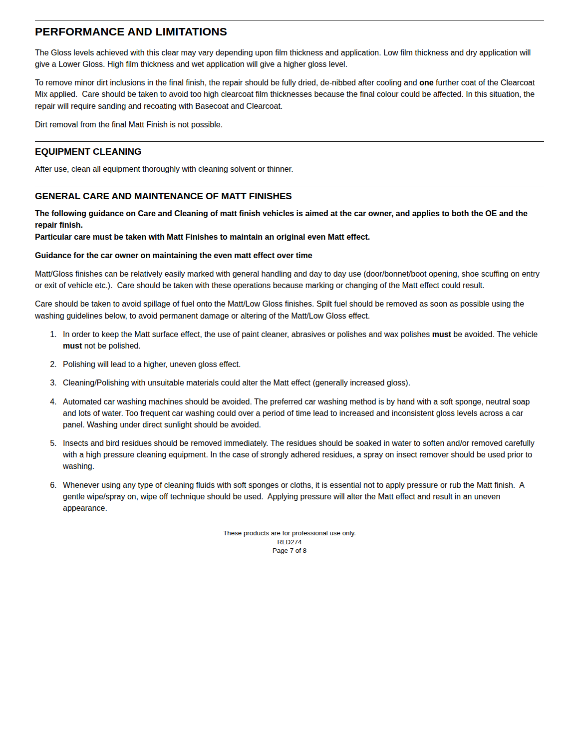PERFORMANCE AND LIMITATIONS
The Gloss levels achieved with this clear may vary depending upon film thickness and application. Low film thickness and dry application will give a Lower Gloss. High film thickness and wet application will give a higher gloss level.
To remove minor dirt inclusions in the final finish, the repair should be fully dried, de-nibbed after cooling and one further coat of the Clearcoat Mix applied. Care should be taken to avoid too high clearcoat film thicknesses because the final colour could be affected. In this situation, the repair will require sanding and recoating with Basecoat and Clearcoat.
Dirt removal from the final Matt Finish is not possible.
EQUIPMENT CLEANING
After use, clean all equipment thoroughly with cleaning solvent or thinner.
GENERAL CARE AND MAINTENANCE OF MATT FINISHES
The following guidance on Care and Cleaning of matt finish vehicles is aimed at the car owner, and applies to both the OE and the repair finish.
Particular care must be taken with Matt Finishes to maintain an original even Matt effect.
Guidance for the car owner on maintaining the even matt effect over time
Matt/Gloss finishes can be relatively easily marked with general handling and day to day use (door/bonnet/boot opening, shoe scuffing on entry or exit of vehicle etc.). Care should be taken with these operations because marking or changing of the Matt effect could result.
Care should be taken to avoid spillage of fuel onto the Matt/Low Gloss finishes. Spilt fuel should be removed as soon as possible using the washing guidelines below, to avoid permanent damage or altering of the Matt/Low Gloss effect.
In order to keep the Matt surface effect, the use of paint cleaner, abrasives or polishes and wax polishes must be avoided. The vehicle must not be polished.
Polishing will lead to a higher, uneven gloss effect.
Cleaning/Polishing with unsuitable materials could alter the Matt effect (generally increased gloss).
Automated car washing machines should be avoided. The preferred car washing method is by hand with a soft sponge, neutral soap and lots of water. Too frequent car washing could over a period of time lead to increased and inconsistent gloss levels across a car panel. Washing under direct sunlight should be avoided.
Insects and bird residues should be removed immediately. The residues should be soaked in water to soften and/or removed carefully with a high pressure cleaning equipment. In the case of strongly adhered residues, a spray on insect remover should be used prior to washing.
Whenever using any type of cleaning fluids with soft sponges or cloths, it is essential not to apply pressure or rub the Matt finish. A gentle wipe/spray on, wipe off technique should be used. Applying pressure will alter the Matt effect and result in an uneven appearance.
These products are for professional use only.
RLD274
Page 7 of 8